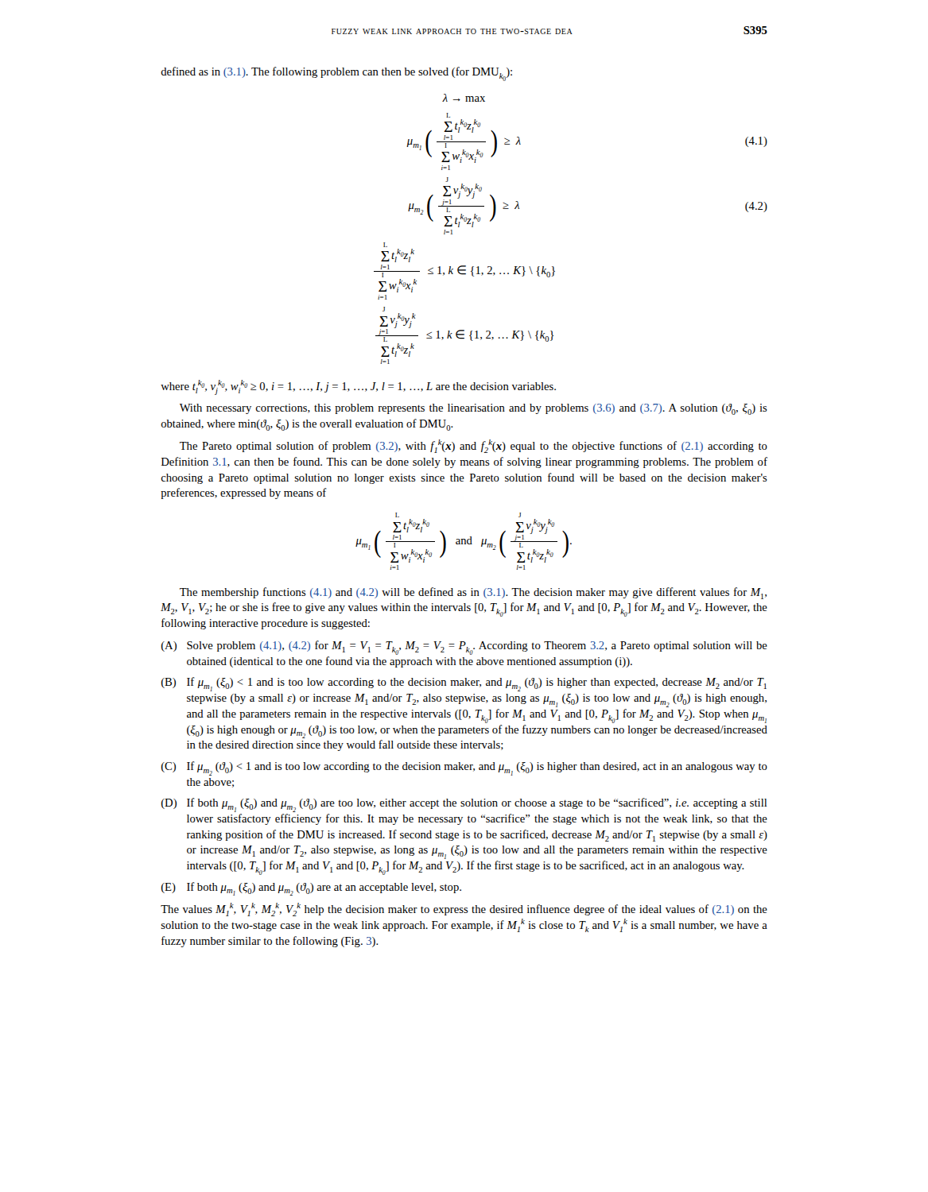fuzzy weak link approach to the two-stage dea S395
defined as in (3.1). The following problem can then be solved (for DMUk0):
λ → max
μm1 ( LΣl=1 tlk0zlk0 IΣi=1 wik0xik0 ) ≥ λ
(4.1)
μm2 ( JΣj=1 vjk0yjk0 LΣl=1 tlk0zlk0 ) ≥ λ
(4.2)
LΣl=1 tlk0zlk IΣi=1 wik0xik ≤ 1, k ∈ {1, 2, … K} \ {k0}
JΣj=1 vjk0yjk LΣl=1 tlk0zlk ≤ 1, k ∈ {1, 2, … K} \ {k0}
where tlk0, vjk0, wik0 ≥ 0, i = 1, …, I, j = 1, …, J, l = 1, …, L are the decision variables.
With necessary corrections, this problem represents the linearisation and by problems (3.6) and (3.7). A solution (ϑ0, ξ0) is obtained, where min(ϑ0, ξ0) is the overall evaluation of DMU0.
The Pareto optimal solution of problem (3.2), with f1k(x) and f2k(x) equal to the objective functions of (2.1) according to Definition 3.1, can then be found. This can be done solely by means of solving linear programming problems. The problem of choosing a Pareto optimal solution no longer exists since the Pareto solution found will be based on the decision maker's preferences, expressed by means of
μm1 ( LΣl=1 tlk0zlk0 IΣi=1 wik0xik0 ) and μm2 ( JΣj=1 vjk0yjk0 LΣl=1 tlk0zlk0 ).
The membership functions (4.1) and (4.2) will be defined as in (3.1). The decision maker may give different values for M1, M2, V1, V2; he or she is free to give any values within the intervals [0, Tk0] for M1 and V1 and [0, Pk0] for M2 and V2. However, the following interactive procedure is suggested:
(A) Solve problem (4.1), (4.2) for M1 = V1 = Tk0, M2 = V2 = Pk0. According to Theorem 3.2, a Pareto optimal solution will be obtained (identical to the one found via the approach with the above mentioned assumption (i)).
(B) If μm1 (ξ0) < 1 and is too low according to the decision maker, and μm2 (ϑ0) is higher than expected, decrease M2 and/or T1 stepwise (by a small ε) or increase M1 and/or T2, also stepwise, as long as μm1 (ξ0) is too low and μm2 (ϑ0) is high enough, and all the parameters remain in the respective intervals ([0, Tk0] for M1 and V1 and [0, Pk0] for M2 and V2). Stop when μm1 (ξ0) is high enough or μm2 (ϑ0) is too low, or when the parameters of the fuzzy numbers can no longer be decreased/increased in the desired direction since they would fall outside these intervals;
(C) If μm2 (ϑ0) < 1 and is too low according to the decision maker, and μm1 (ξ0) is higher than desired, act in an analogous way to the above;
(D) If both μm1 (ξ0) and μm2 (ϑ0) are too low, either accept the solution or choose a stage to be “sacrificed”, i.e. accepting a still lower satisfactory efficiency for this. It may be necessary to “sacrifice” the stage which is not the weak link, so that the ranking position of the DMU is increased. If second stage is to be sacrificed, decrease M2 and/or T1 stepwise (by a small ε) or increase M1 and/or T2, also stepwise, as long as μm1 (ξ0) is too low and all the parameters remain within the respective intervals ([0, Tk0] for M1 and V1 and [0, Pk0] for M2 and V2). If the first stage is to be sacrificed, act in an analogous way.
(E) If both μm1 (ξ0) and μm2 (ϑ0) are at an acceptable level, stop.
The values M1k, V1k, M2k, V2k help the decision maker to express the desired influence degree of the ideal values of (2.1) on the solution to the two-stage case in the weak link approach. For example, if M1k is close to Tk and V1k is a small number, we have a fuzzy number similar to the following (Fig. 3).